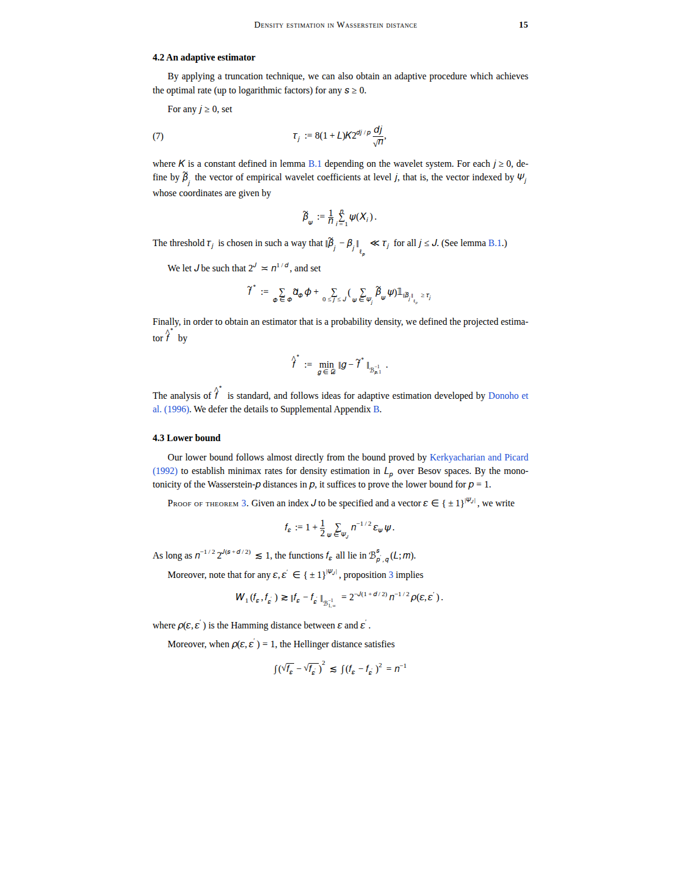Density estimation in Wasserstein distance 15
4.2 An adaptive estimator
By applying a truncation technique, we can also obtain an adaptive procedure which achieves the optimal rate (up to logarithmic factors) for any s≥0.
For any j≥0, set
(7) τj := 8 (1+L) K 2dj/p dj n ,
where K is a constant defined in lemma B.1 depending on the wavelet system. For each j≥0, define by β~j the vector of empirical wavelet coefficients at level j, that is, the vector indexed by Ψj whose coordinates are given by
β~ψ := 1n ∑ i=1 n ψ (Xi) .
The threshold τj is chosen in such a way that ‖β~j−βj‖ℓp≪τj for all j≤J. (See lemma B.1.)
We let J be such that 2J≍n1/d, and set
f~∘ := ∑ ϕ∈Φ α~ϕ ϕ + ∑ 0≤j≤J ( ∑ ψ∈Ψj β~ψ ψ ) 𝟙 ‖β~j‖ ℓp ≥ τj
Finally, in order to obtain an estimator that is a probability density, we defined the projected estimator f^∘ by
f^∘ := min g∈𝒟 ‖g−f~∘‖ ℬp,1−1 .
The analysis of f^∘ is standard, and follows ideas for adaptive estimation developed by Donoho et al. (1996). We defer the details to Supplemental Appendix B.
4.3 Lower bound
Our lower bound follows almost directly from the bound proved by Kerkyacharian and Picard (1992) to establish minimax rates for density estimation in Lp over Besov spaces. By the monotonicity of the Wasserstein-p distances in p, it suffices to prove the lower bound for p=1.
Proof of theorem 3. Given an index J to be specified and a vector ε∈{±1}|ΨJ|, we write
fε := 1 + 12 ∑ ψ∈ΨJ n−1/2 εψ ψ .
As long as n−1/22J(s+d/2)≲1, the functions fε all lie in ℬp′,qs(L;m).
Moreover, note that for any ε,ε′∈{±1}|ΨJ|, proposition 3 implies
W1 ( fε , fε′ ) ≳ ‖fε−fε′‖ ℬ1,∞−1 = 2−J(1+d/2) n−1/2 ρ (ε,ε′) .
where ρ(ε,ε′) is the Hamming distance between ε and ε′.
Moreover, when ρ(ε,ε′)=1, the Hellinger distance satisfies
∫ ( fε − fε′ ) 2 ≲ ∫ ( fε − fε′ ) 2 = n−1